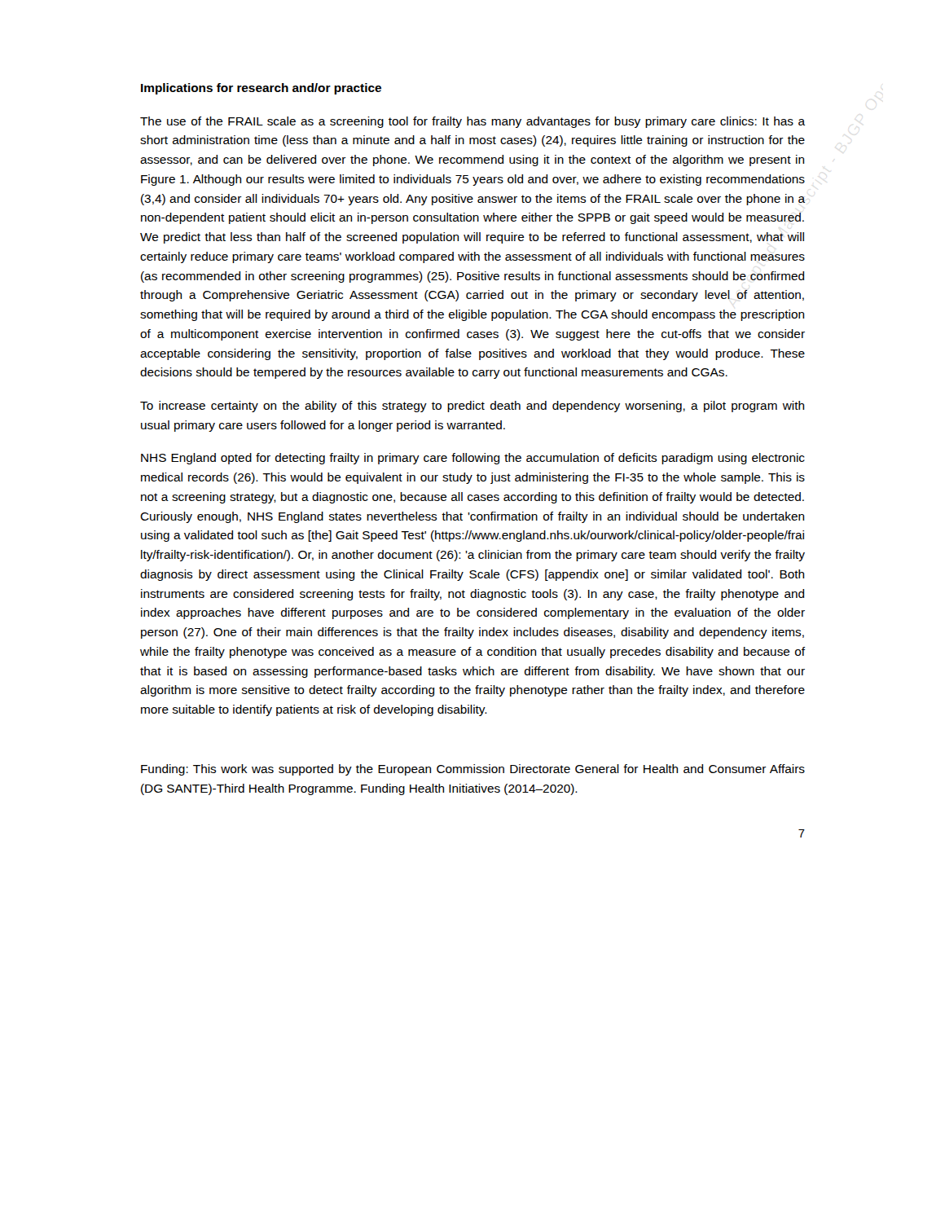Accepted Manuscript - BJGP Open - BJGPO.2021.0220 Accepted Manuscript - BJGP Open - BJGPO.2021.0220
Implications for research and/or practice
The use of the FRAIL scale as a screening tool for frailty has many advantages for busy primary care clinics: It has a short administration time (less than a minute and a half in most cases) (24), requires little training or instruction for the assessor, and can be delivered over the phone. We recommend using it in the context of the algorithm we present in Figure 1. Although our results were limited to individuals 75 years old and over, we adhere to existing recommendations (3,4) and consider all individuals 70+ years old. Any positive answer to the items of the FRAIL scale over the phone in a non-dependent patient should elicit an in-person consultation where either the SPPB or gait speed would be measured. We predict that less than half of the screened population will require to be referred to functional assessment, what will certainly reduce primary care teams' workload compared with the assessment of all individuals with functional measures (as recommended in other screening programmes) (25). Positive results in functional assessments should be confirmed through a Comprehensive Geriatric Assessment (CGA) carried out in the primary or secondary level of attention, something that will be required by around a third of the eligible population. The CGA should encompass the prescription of a multicomponent exercise intervention in confirmed cases (3). We suggest here the cut-offs that we consider acceptable considering the sensitivity, proportion of false positives and workload that they would produce. These decisions should be tempered by the resources available to carry out functional measurements and CGAs.
To increase certainty on the ability of this strategy to predict death and dependency worsening, a pilot program with usual primary care users followed for a longer period is warranted.
NHS England opted for detecting frailty in primary care following the accumulation of deficits paradigm using electronic medical records (26). This would be equivalent in our study to just administering the FI-35 to the whole sample. This is not a screening strategy, but a diagnostic one, because all cases according to this definition of frailty would be detected. Curiously enough, NHS England states nevertheless that 'confirmation of frailty in an individual should be undertaken using a validated tool such as [the] Gait Speed Test' (https://www.england.nhs.uk/ourwork/clinical-policy/older-people/frailty/frailty-risk-identification/). Or, in another document (26): 'a clinician from the primary care team should verify the frailty diagnosis by direct assessment using the Clinical Frailty Scale (CFS) [appendix one] or similar validated tool'. Both instruments are considered screening tests for frailty, not diagnostic tools (3). In any case, the frailty phenotype and index approaches have different purposes and are to be considered complementary in the evaluation of the older person (27). One of their main differences is that the frailty index includes diseases, disability and dependency items, while the frailty phenotype was conceived as a measure of a condition that usually precedes disability and because of that it is based on assessing performance-based tasks which are different from disability. We have shown that our algorithm is more sensitive to detect frailty according to the frailty phenotype rather than the frailty index, and therefore more suitable to identify patients at risk of developing disability.
Funding: This work was supported by the European Commission Directorate General for Health and Consumer Affairs (DG SANTE)-Third Health Programme. Funding Health Initiatives (2014–2020).
7